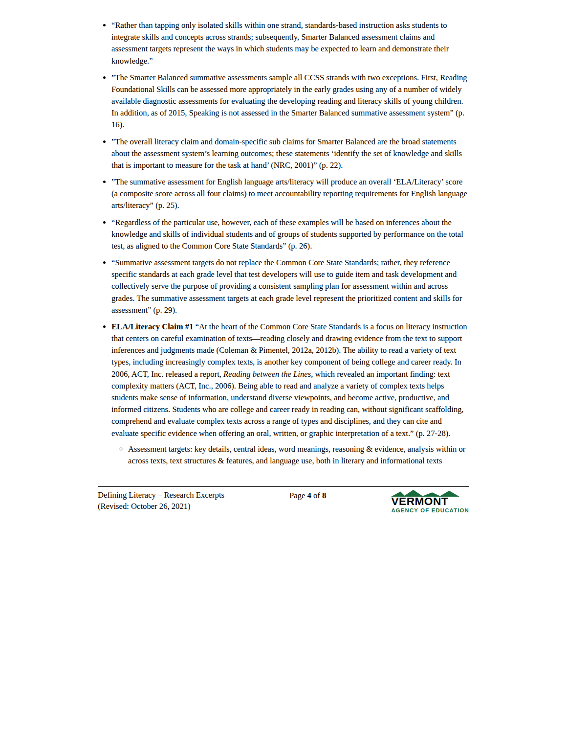“Rather than tapping only isolated skills within one strand, standards-based instruction asks students to integrate skills and concepts across strands; subsequently, Smarter Balanced assessment claims and assessment targets represent the ways in which students may be expected to learn and demonstrate their knowledge.”
”The Smarter Balanced summative assessments sample all CCSS strands with two exceptions. First, Reading Foundational Skills can be assessed more appropriately in the early grades using any of a number of widely available diagnostic assessments for evaluating the developing reading and literacy skills of young children. In addition, as of 2015, Speaking is not assessed in the Smarter Balanced summative assessment system” (p. 16).
”The overall literacy claim and domain-specific sub claims for Smarter Balanced are the broad statements about the assessment system’s learning outcomes; these statements ‘identify the set of knowledge and skills that is important to measure for the task at hand’ (NRC, 2001)” (p. 22).
”The summative assessment for English language arts/literacy will produce an overall ‘ELA/Literacy’ score (a composite score across all four claims) to meet accountability reporting requirements for English language arts/literacy” (p. 25).
“Regardless of the particular use, however, each of these examples will be based on inferences about the knowledge and skills of individual students and of groups of students supported by performance on the total test, as aligned to the Common Core State Standards” (p. 26).
“Summative assessment targets do not replace the Common Core State Standards; rather, they reference specific standards at each grade level that test developers will use to guide item and task development and collectively serve the purpose of providing a consistent sampling plan for assessment within and across grades. The summative assessment targets at each grade level represent the prioritized content and skills for assessment” (p. 29).
ELA/Literacy Claim #1 “At the heart of the Common Core State Standards is a focus on literacy instruction that centers on careful examination of texts—reading closely and drawing evidence from the text to support inferences and judgments made (Coleman & Pimentel, 2012a, 2012b). The ability to read a variety of text types, including increasingly complex texts, is another key component of being college and career ready. In 2006, ACT, Inc. released a report, Reading between the Lines, which revealed an important finding: text complexity matters (ACT, Inc., 2006). Being able to read and analyze a variety of complex texts helps students make sense of information, understand diverse viewpoints, and become active, productive, and informed citizens. Students who are college and career ready in reading can, without significant scaffolding, comprehend and evaluate complex texts across a range of types and disciplines, and they can cite and evaluate specific evidence when offering an oral, written, or graphic interpretation of a text.” (p. 27-28).
Assessment targets: key details, central ideas, word meanings, reasoning & evidence, analysis within or across texts, text structures & features, and language use, both in literary and informational texts
Defining Literacy – Research Excerpts
(Revised: October 26, 2021)
Page 4 of 8
VERMONT
AGENCY OF EDUCATION